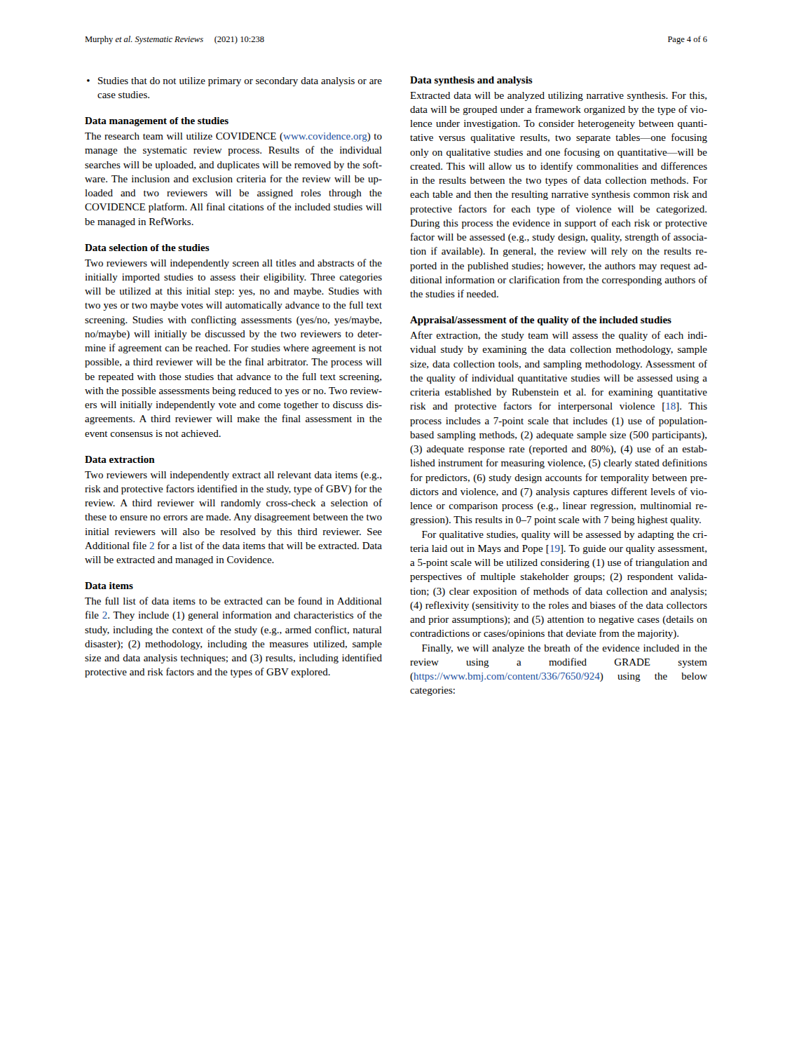Murphy et al. Systematic Reviews (2021) 10:238
Page 4 of 6
Studies that do not utilize primary or secondary data analysis or are case studies.
Data management of the studies
The research team will utilize COVIDENCE (www.covidence.org) to manage the systematic review process. Results of the individual searches will be uploaded, and duplicates will be removed by the software. The inclusion and exclusion criteria for the review will be uploaded and two reviewers will be assigned roles through the COVIDENCE platform. All final citations of the included studies will be managed in RefWorks.
Data selection of the studies
Two reviewers will independently screen all titles and abstracts of the initially imported studies to assess their eligibility. Three categories will be utilized at this initial step: yes, no and maybe. Studies with two yes or two maybe votes will automatically advance to the full text screening. Studies with conflicting assessments (yes/no, yes/maybe, no/maybe) will initially be discussed by the two reviewers to determine if agreement can be reached. For studies where agreement is not possible, a third reviewer will be the final arbitrator. The process will be repeated with those studies that advance to the full text screening, with the possible assessments being reduced to yes or no. Two reviewers will initially independently vote and come together to discuss disagreements. A third reviewer will make the final assessment in the event consensus is not achieved.
Data extraction
Two reviewers will independently extract all relevant data items (e.g., risk and protective factors identified in the study, type of GBV) for the review. A third reviewer will randomly cross-check a selection of these to ensure no errors are made. Any disagreement between the two initial reviewers will also be resolved by this third reviewer. See Additional file 2 for a list of the data items that will be extracted. Data will be extracted and managed in Covidence.
Data items
The full list of data items to be extracted can be found in Additional file 2. They include (1) general information and characteristics of the study, including the context of the study (e.g., armed conflict, natural disaster); (2) methodology, including the measures utilized, sample size and data analysis techniques; and (3) results, including identified protective and risk factors and the types of GBV explored.
Data synthesis and analysis
Extracted data will be analyzed utilizing narrative synthesis. For this, data will be grouped under a framework organized by the type of violence under investigation. To consider heterogeneity between quantitative versus qualitative results, two separate tables—one focusing only on qualitative studies and one focusing on quantitative—will be created. This will allow us to identify commonalities and differences in the results between the two types of data collection methods. For each table and then the resulting narrative synthesis common risk and protective factors for each type of violence will be categorized. During this process the evidence in support of each risk or protective factor will be assessed (e.g., study design, quality, strength of association if available). In general, the review will rely on the results reported in the published studies; however, the authors may request additional information or clarification from the corresponding authors of the studies if needed.
Appraisal/assessment of the quality of the included studies
After extraction, the study team will assess the quality of each individual study by examining the data collection methodology, sample size, data collection tools, and sampling methodology. Assessment of the quality of individual quantitative studies will be assessed using a criteria established by Rubenstein et al. for examining quantitative risk and protective factors for interpersonal violence [18]. This process includes a 7-point scale that includes (1) use of population-based sampling methods, (2) adequate sample size (500 participants), (3) adequate response rate (reported and 80%), (4) use of an established instrument for measuring violence, (5) clearly stated definitions for predictors, (6) study design accounts for temporality between predictors and violence, and (7) analysis captures different levels of violence or comparison process (e.g., linear regression, multinomial regression). This results in 0–7 point scale with 7 being highest quality.
For qualitative studies, quality will be assessed by adapting the criteria laid out in Mays and Pope [19]. To guide our quality assessment, a 5-point scale will be utilized considering (1) use of triangulation and perspectives of multiple stakeholder groups; (2) respondent validation; (3) clear exposition of methods of data collection and analysis; (4) reflexivity (sensitivity to the roles and biases of the data collectors and prior assumptions); and (5) attention to negative cases (details on contradictions or cases/opinions that deviate from the majority).
Finally, we will analyze the breath of the evidence included in the review using a modified GRADE system (https://www.bmj.com/content/336/7650/924) using the below categories: